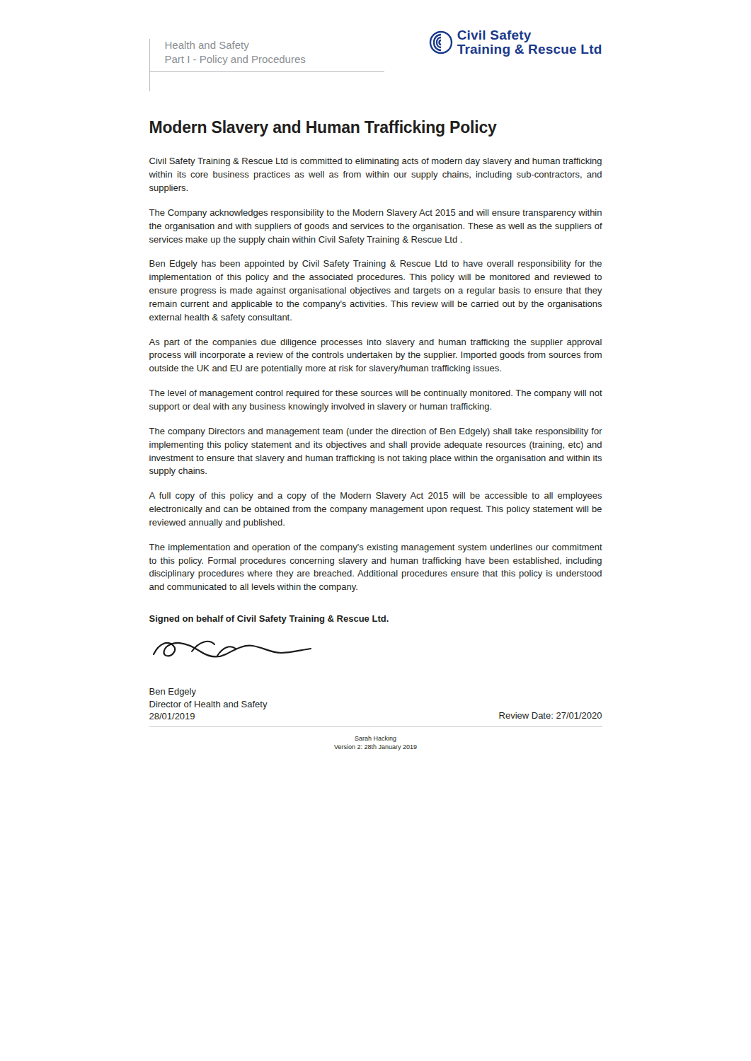Civil Safety
Training & Rescue Ltd
Health and Safety
Part I - Policy and Procedures
Modern Slavery and Human Trafficking Policy
Civil Safety Training & Rescue Ltd is committed to eliminating acts of modern day slavery and human trafficking within its core business practices as well as from within our supply chains, including sub-contractors, and suppliers.
The Company acknowledges responsibility to the Modern Slavery Act 2015 and will ensure transparency within the organisation and with suppliers of goods and services to the organisation. These as well as the suppliers of services make up the supply chain within Civil Safety Training & Rescue Ltd .
Ben Edgely has been appointed by Civil Safety Training & Rescue Ltd to have overall responsibility for the implementation of this policy and the associated procedures. This policy will be monitored and reviewed to ensure progress is made against organisational objectives and targets on a regular basis to ensure that they remain current and applicable to the company's activities. This review will be carried out by the organisations external health & safety consultant.
As part of the companies due diligence processes into slavery and human trafficking the supplier approval process will incorporate a review of the controls undertaken by the supplier. Imported goods from sources from outside the UK and EU are potentially more at risk for slavery/human trafficking issues.
The level of management control required for these sources will be continually monitored. The company will not support or deal with any business knowingly involved in slavery or human trafficking.
The company Directors and management team (under the direction of Ben Edgely) shall take responsibility for implementing this policy statement and its objectives and shall provide adequate resources (training, etc) and investment to ensure that slavery and human trafficking is not taking place within the organisation and within its supply chains.
A full copy of this policy and a copy of the Modern Slavery Act 2015 will be accessible to all employees electronically and can be obtained from the company management upon request. This policy statement will be reviewed annually and published.
The implementation and operation of the company's existing management system underlines our commitment to this policy. Formal procedures concerning slavery and human trafficking have been established, including disciplinary procedures where they are breached. Additional procedures ensure that this policy is understood and communicated to all levels within the company.
Signed on behalf of Civil Safety Training & Rescue Ltd.
Ben Edgely
Director of Health and Safety
28/01/2019
Review Date: 27/01/2020
Sarah Hacking
Version 2: 28th January 2019